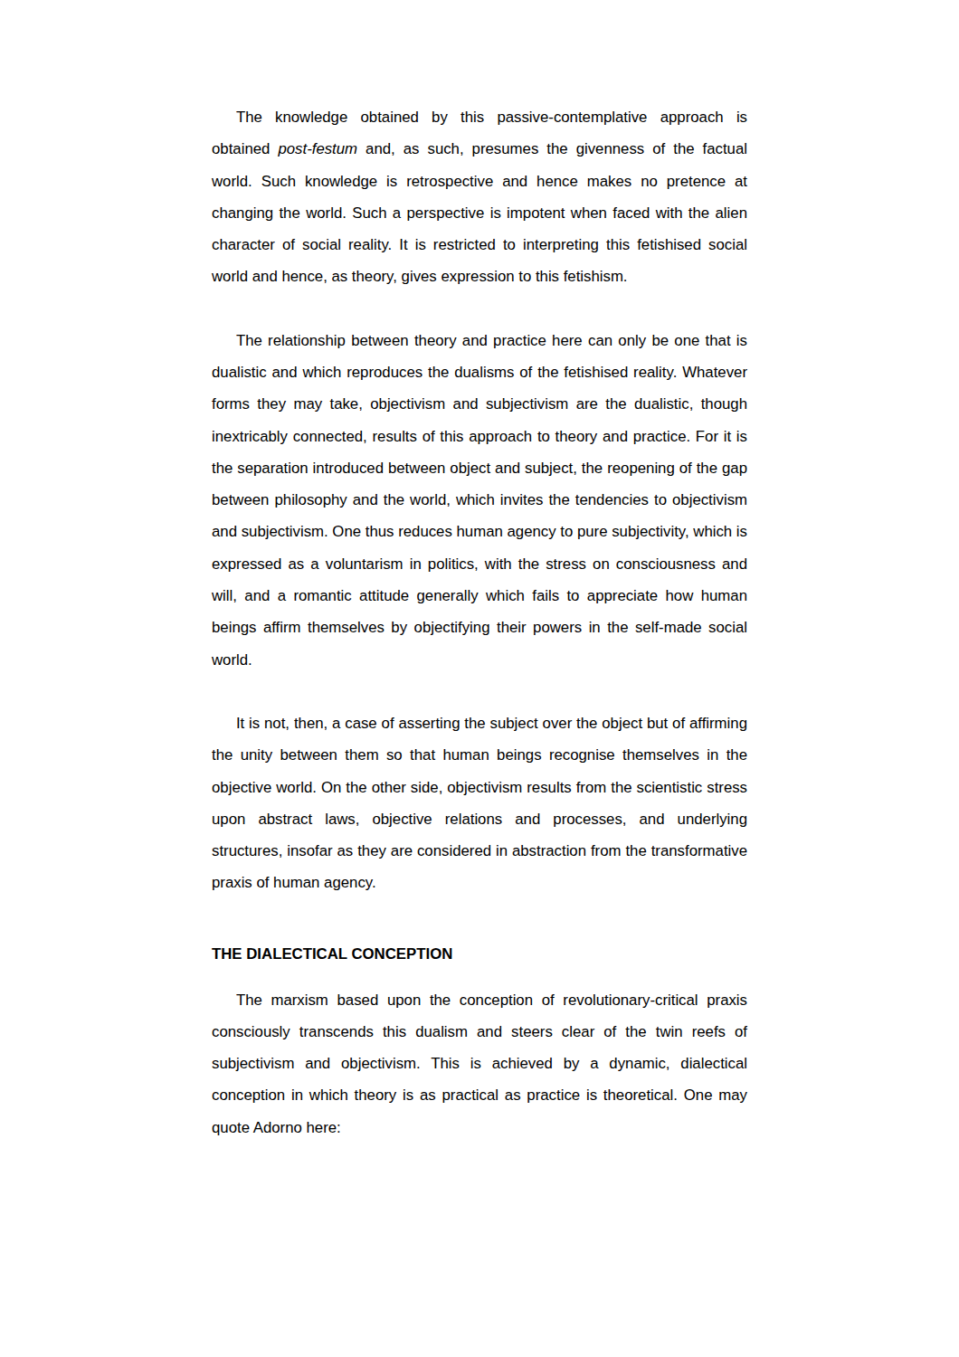The knowledge obtained by this passive-contemplative approach is obtained post-festum and, as such, presumes the givenness of the factual world. Such knowledge is retrospective and hence makes no pretence at changing the world. Such a perspective is impotent when faced with the alien character of social reality. It is restricted to interpreting this fetishised social world and hence, as theory, gives expression to this fetishism.
The relationship between theory and practice here can only be one that is dualistic and which reproduces the dualisms of the fetishised reality. Whatever forms they may take, objectivism and subjectivism are the dualistic, though inextricably connected, results of this approach to theory and practice. For it is the separation introduced between object and subject, the reopening of the gap between philosophy and the world, which invites the tendencies to objectivism and subjectivism. One thus reduces human agency to pure subjectivity, which is expressed as a voluntarism in politics, with the stress on consciousness and will, and a romantic attitude generally which fails to appreciate how human beings affirm themselves by objectifying their powers in the self-made social world.
It is not, then, a case of asserting the subject over the object but of affirming the unity between them so that human beings recognise themselves in the objective world. On the other side, objectivism results from the scientistic stress upon abstract laws, objective relations and processes, and underlying structures, insofar as they are considered in abstraction from the transformative praxis of human agency.
The Dialectical Conception
The marxism based upon the conception of revolutionary-critical praxis consciously transcends this dualism and steers clear of the twin reefs of subjectivism and objectivism. This is achieved by a dynamic, dialectical conception in which theory is as practical as practice is theoretical. One may quote Adorno here: